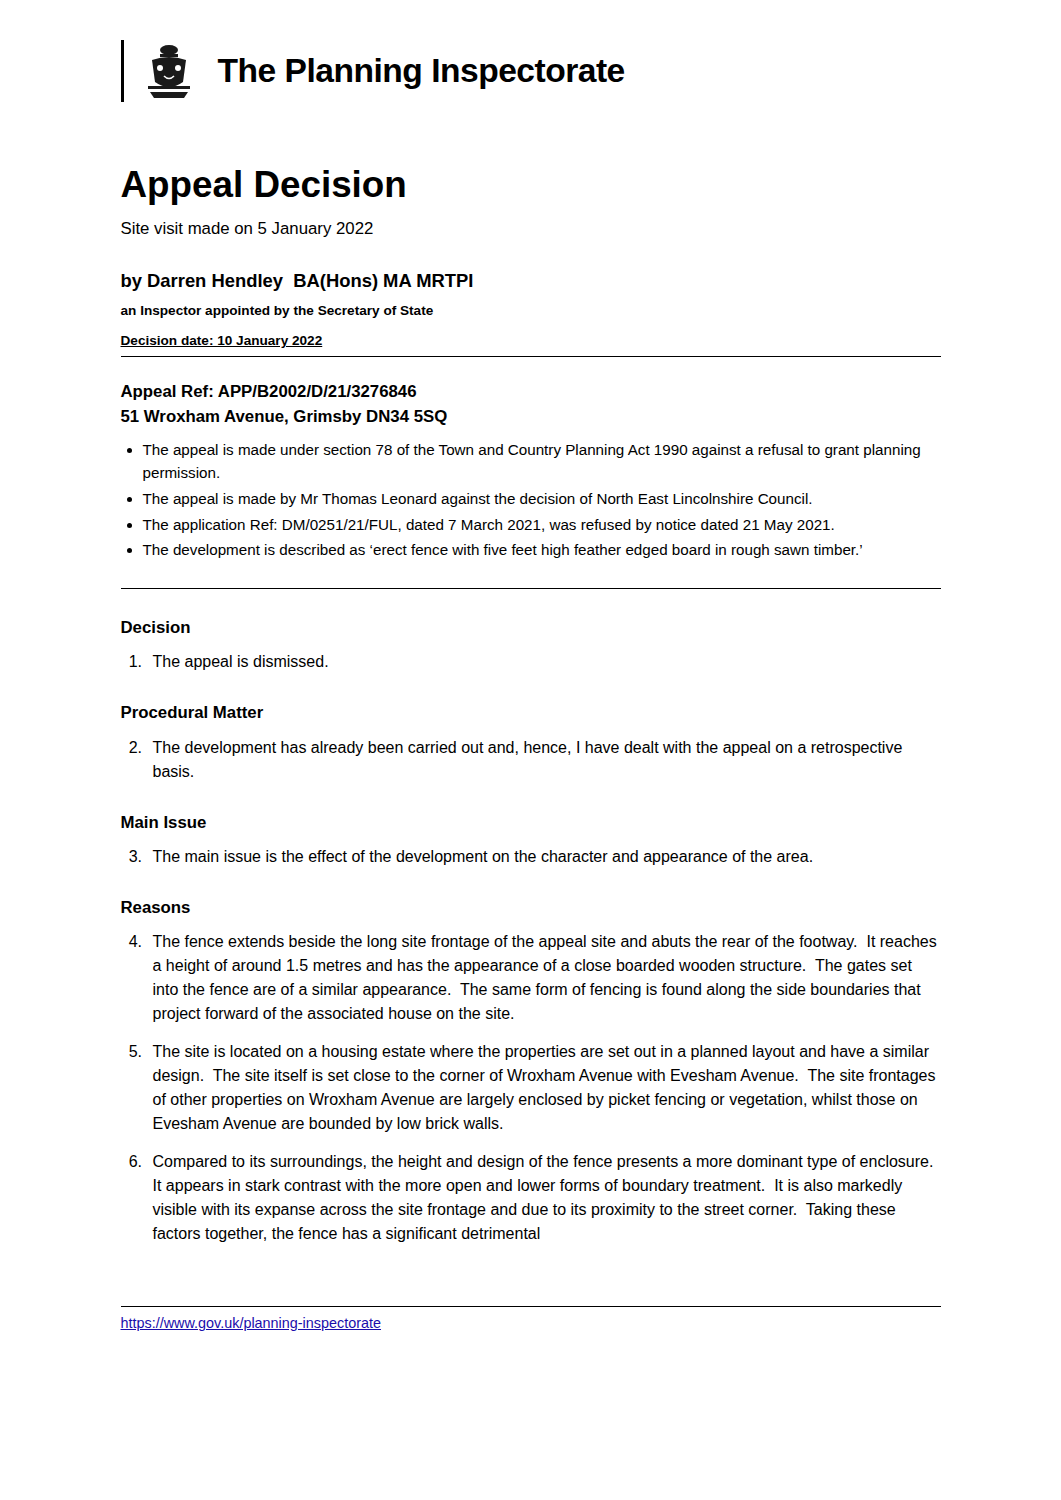The Planning Inspectorate
Appeal Decision
Site visit made on 5 January 2022
by Darren Hendley BA(Hons) MA MRTPI
an Inspector appointed by the Secretary of State
Decision date: 10 January 2022
Appeal Ref: APP/B2002/D/21/3276846
51 Wroxham Avenue, Grimsby DN34 5SQ
The appeal is made under section 78 of the Town and Country Planning Act 1990 against a refusal to grant planning permission.
The appeal is made by Mr Thomas Leonard against the decision of North East Lincolnshire Council.
The application Ref: DM/0251/21/FUL, dated 7 March 2021, was refused by notice dated 21 May 2021.
The development is described as ‘erect fence with five feet high feather edged board in rough sawn timber.’
Decision
The appeal is dismissed.
Procedural Matter
The development has already been carried out and, hence, I have dealt with the appeal on a retrospective basis.
Main Issue
The main issue is the effect of the development on the character and appearance of the area.
Reasons
The fence extends beside the long site frontage of the appeal site and abuts the rear of the footway. It reaches a height of around 1.5 metres and has the appearance of a close boarded wooden structure. The gates set into the fence are of a similar appearance. The same form of fencing is found along the side boundaries that project forward of the associated house on the site.
The site is located on a housing estate where the properties are set out in a planned layout and have a similar design. The site itself is set close to the corner of Wroxham Avenue with Evesham Avenue. The site frontages of other properties on Wroxham Avenue are largely enclosed by picket fencing or vegetation, whilst those on Evesham Avenue are bounded by low brick walls.
Compared to its surroundings, the height and design of the fence presents a more dominant type of enclosure. It appears in stark contrast with the more open and lower forms of boundary treatment. It is also markedly visible with its expanse across the site frontage and due to its proximity to the street corner. Taking these factors together, the fence has a significant detrimental
https://www.gov.uk/planning-inspectorate